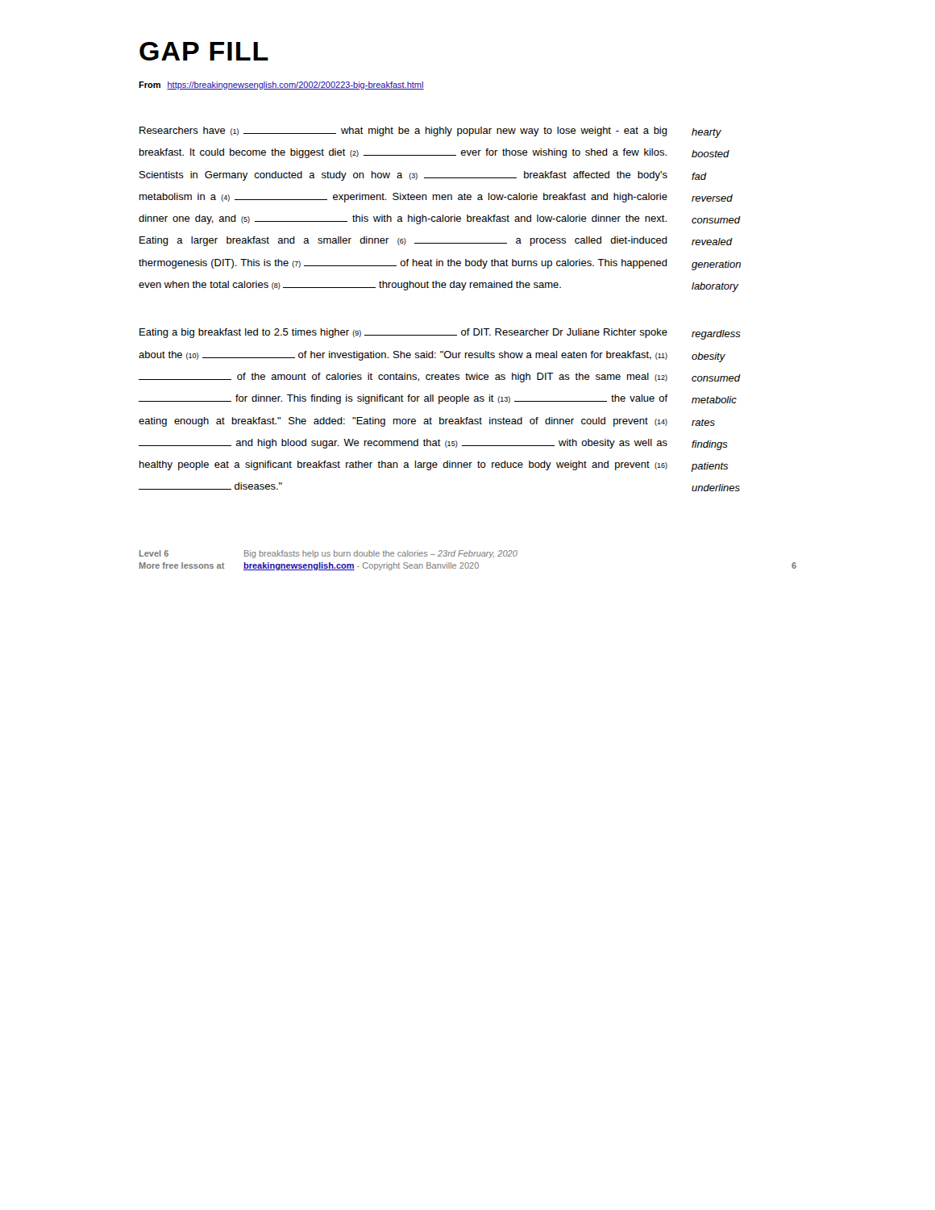GAP FILL
From https://breakingnewsenglish.com/2002/200223-big-breakfast.html
Researchers have (1) what might be a highly popular new way to lose weight - eat a big breakfast. It could become the biggest diet (2) ever for those wishing to shed a few kilos. Scientists in Germany conducted a study on how a (3) breakfast affected the body's metabolism in a (4) experiment. Sixteen men ate a low-calorie breakfast and high-calorie dinner one day, and (5) this with a high-calorie breakfast and low-calorie dinner the next. Eating a larger breakfast and a smaller dinner (6) a process called diet-induced thermogenesis (DIT). This is the (7) of heat in the body that burns up calories. This happened even when the total calories (8) throughout the day remained the same.
hearty
boosted
fad
reversed
consumed
revealed
generation
laboratory
Eating a big breakfast led to 2.5 times higher (9) of DIT. Researcher Dr Juliane Richter spoke about the (10) of her investigation. She said: "Our results show a meal eaten for breakfast, (11) of the amount of calories it contains, creates twice as high DIT as the same meal (12) for dinner. This finding is significant for all people as it (13) the value of eating enough at breakfast." She added: "Eating more at breakfast instead of dinner could prevent (14) and high blood sugar. We recommend that (15) with obesity as well as healthy people eat a significant breakfast rather than a large dinner to reduce body weight and prevent (16) diseases."
regardless
obesity
consumed
metabolic
rates
findings
patients
underlines
Level 6
Big breakfasts help us burn double the calories – 23rd February, 2020
More free lessons at
breakingnewsenglish.com - Copyright Sean Banville 2020
6